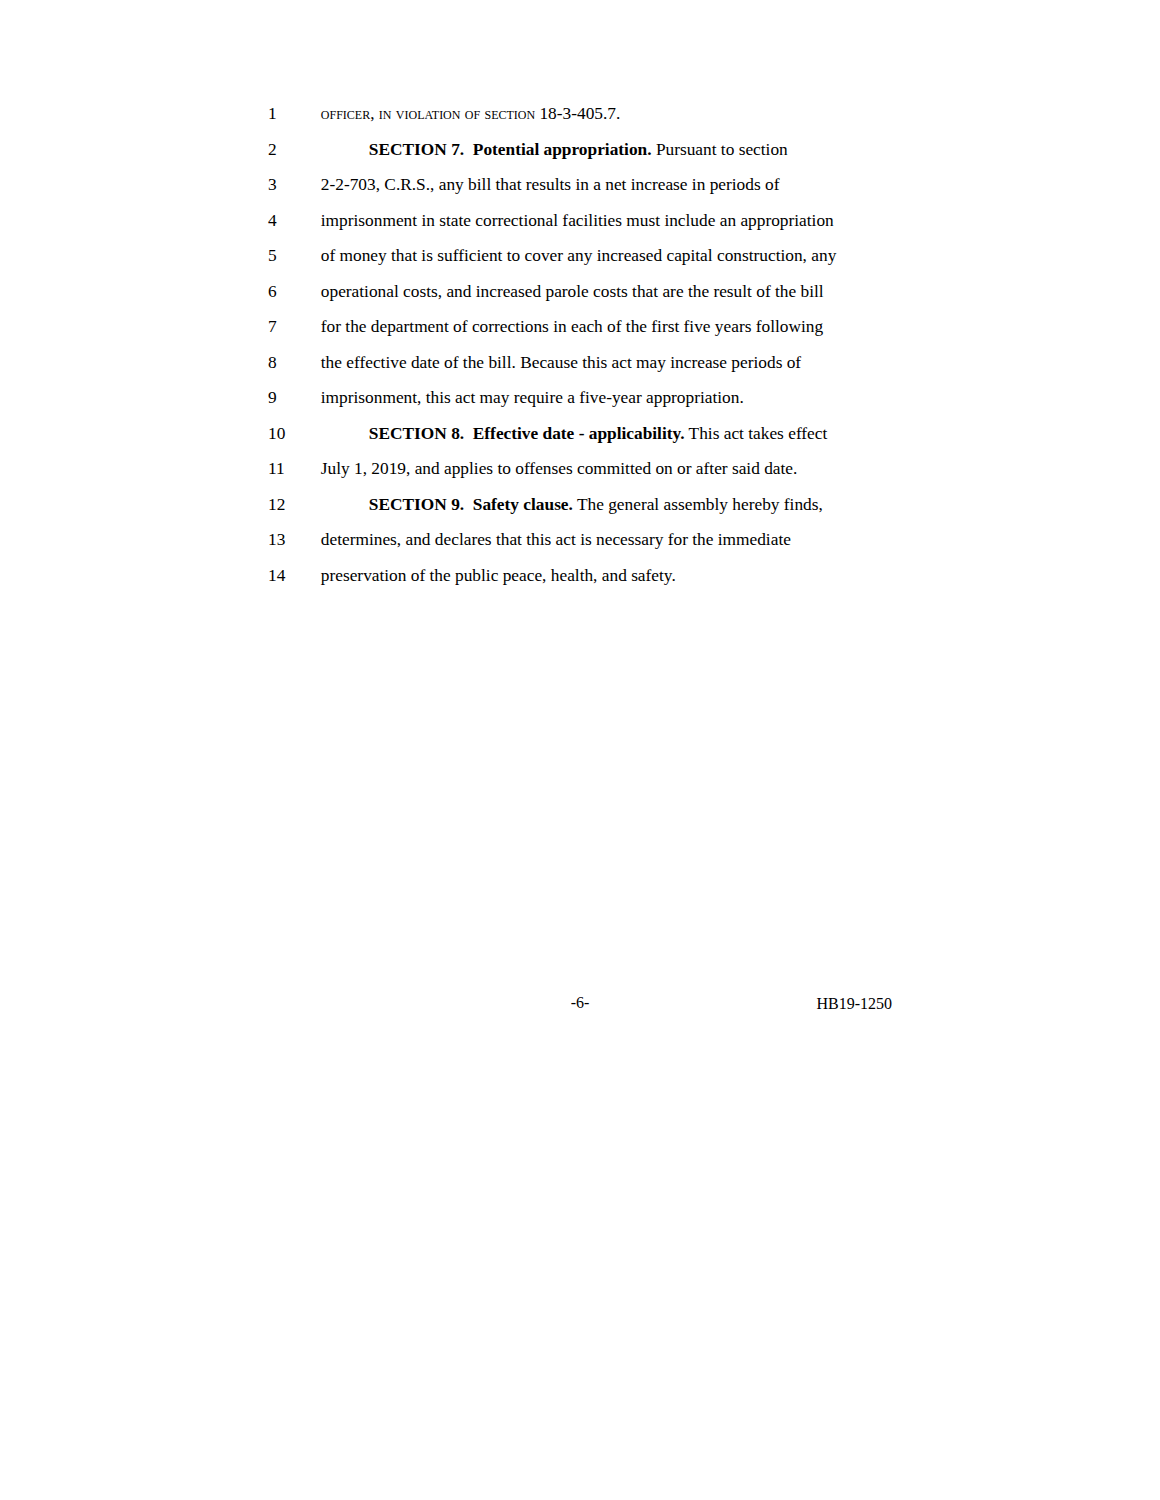| 1 | officer, in violation of section 18-3-405.7. |
| 2 | SECTION 7. Potential appropriation. Pursuant to section |
| 3 | 2-2-703, C.R.S., any bill that results in a net increase in periods of |
| 4 | imprisonment in state correctional facilities must include an appropriation |
| 5 | of money that is sufficient to cover any increased capital construction, any |
| 6 | operational costs, and increased parole costs that are the result of the bill |
| 7 | for the department of corrections in each of the first five years following |
| 8 | the effective date of the bill. Because this act may increase periods of |
| 9 | imprisonment, this act may require a five-year appropriation. |
| 10 | SECTION 8. Effective date - applicability. This act takes effect |
| 11 | July 1, 2019, and applies to offenses committed on or after said date. |
| 12 | SECTION 9. Safety clause. The general assembly hereby finds, |
| 13 | determines, and declares that this act is necessary for the immediate |
| 14 | preservation of the public peace, health, and safety. |
-6-
HB19-1250